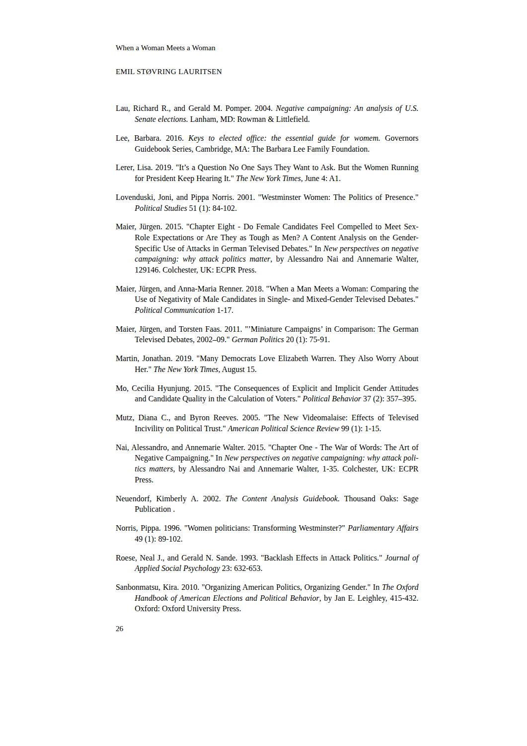When a Woman Meets a Woman
EMIL STØVRING LAURITSEN
Lau, Richard R., and Gerald M. Pomper. 2004. Negative campaigning: An analysis of U.S. Senate elections. Lanham, MD: Rowman & Littlefield.
Lee, Barbara. 2016. Keys to elected office: the essential guide for womem. Governors Guidebook Series, Cambridge, MA: The Barbara Lee Family Foundation.
Lerer, Lisa. 2019. "It’s a Question No One Says They Want to Ask. But the Women Running for President Keep Hearing It." The New York Times, June 4: A1.
Lovenduski, Joni, and Pippa Norris. 2001. "Westminster Women: The Politics of Presence." Political Studies 51 (1): 84-102.
Maier, Jürgen. 2015. "Chapter Eight - Do Female Candidates Feel Compelled to Meet Sex-Role Expectations or Are They as Tough as Men? A Content Analysis on the Gender-Specific Use of Attacks in German Televised Debates." In New perspectives on negative campaigning: why attack politics matter, by Alessandro Nai and Annemarie Walter, 129146. Colchester, UK: ECPR Press.
Maier, Jürgen, and Anna-Maria Renner. 2018. "When a Man Meets a Woman: Comparing the Use of Negativity of Male Candidates in Single- and Mixed-Gender Televised Debates." Political Communication 1-17.
Maier, Jürgen, and Torsten Faas. 2011. "’Miniature Campaigns’ in Comparison: The German Televised Debates, 2002–09." German Politics 20 (1): 75-91.
Martin, Jonathan. 2019. "Many Democrats Love Elizabeth Warren. They Also Worry About Her." The New York Times, August 15.
Mo, Cecilia Hyunjung. 2015. "The Consequences of Explicit and Implicit Gender Attitudes and Candidate Quality in the Calculation of Voters." Political Behavior 37 (2): 357–395.
Mutz, Diana C., and Byron Reeves. 2005. "The New Videomalaise: Effects of Televised Incivility on Political Trust." American Political Science Review 99 (1): 1-15.
Nai, Alessandro, and Annemarie Walter. 2015. "Chapter One - The War of Words: The Art of Negative Campaigning." In New perspectives on negative campaigning: why attack politics matters, by Alessandro Nai and Annemarie Walter, 1-35. Colchester, UK: ECPR Press.
Neuendorf, Kimberly A. 2002. The Content Analysis Guidebook. Thousand Oaks: Sage Publication .
Norris, Pippa. 1996. "Women politicians: Transforming Westminster?" Parliamentary Affairs 49 (1): 89-102.
Roese, Neal J., and Gerald N. Sande. 1993. "Backlash Effects in Attack Politics." Journal of Applied Social Psychology 23: 632-653.
Sanbonmatsu, Kira. 2010. "Organizing American Politics, Organizing Gender." In The Oxford Handbook of American Elections and Political Behavior, by Jan E. Leighley, 415-432. Oxford: Oxford University Press.
26